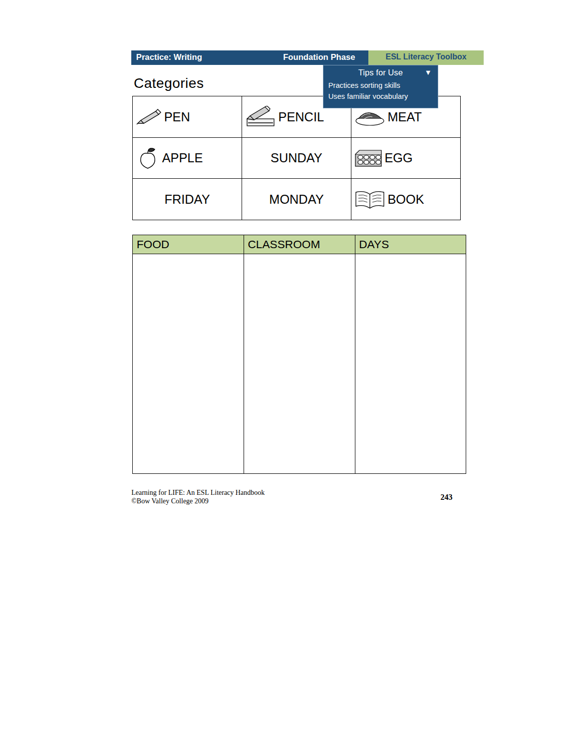Practice: Writing Foundation Phase
ESL Literacy Toolbox
Tips for Use▼
Practices sorting skills
Uses familiar vocabulary
Categories
| PEN | PENCIL | MEAT |
| APPLE | SUNDAY | EGG |
| FRIDAY | MONDAY | BOOK |
| FOOD | CLASSROOM | DAYS |
| --- | --- | --- |
Learning for LIFE: An ESL Literacy Handbook
©Bow Valley College 2009
243